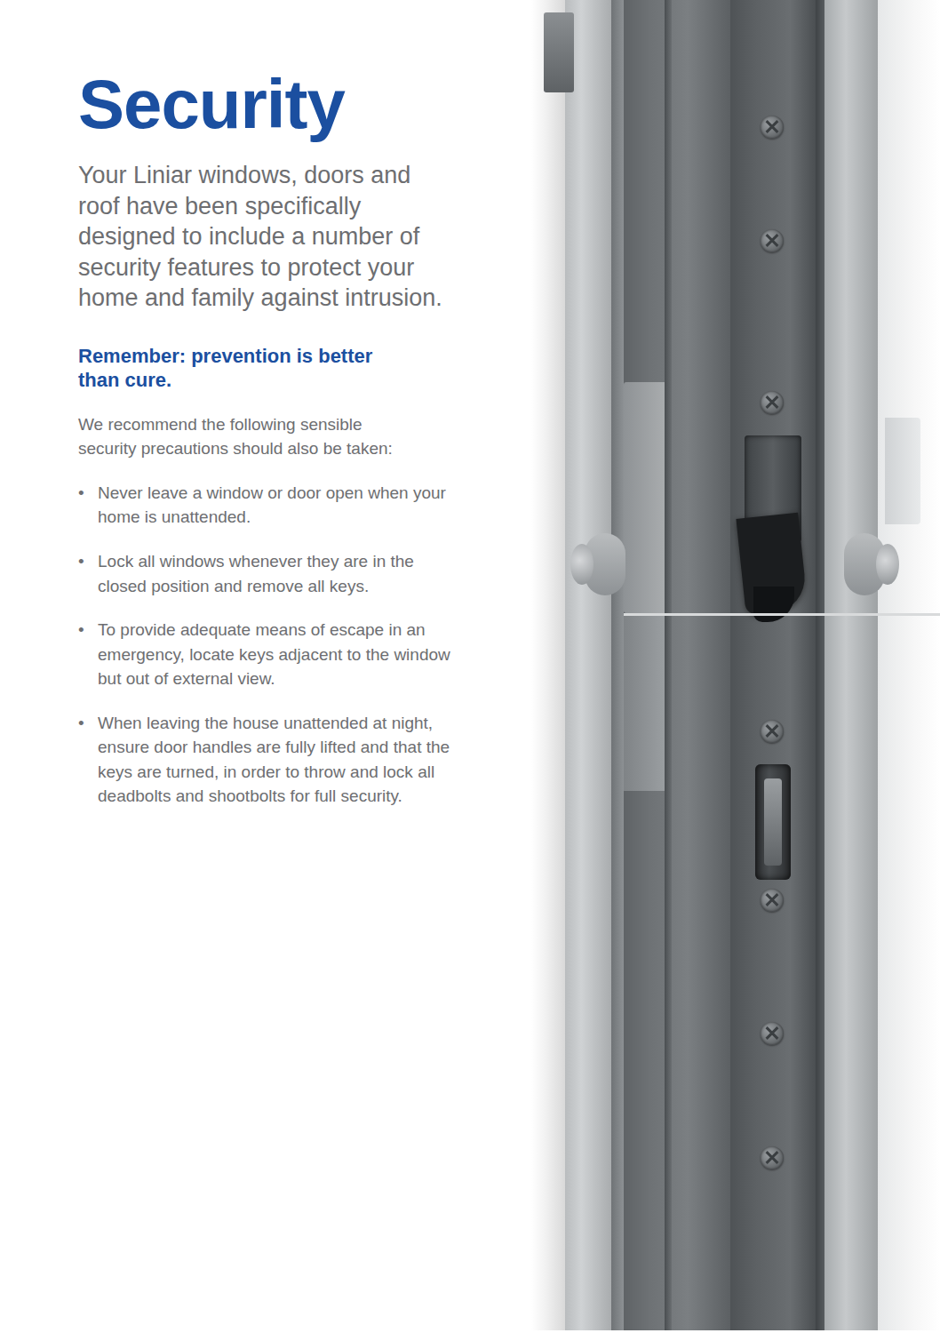Security
Your Liniar windows, doors and roof have been specifically designed to include a number of security features to protect your home and family against intrusion.
Remember: prevention is better than cure.
We recommend the following sensible security precautions should also be taken:
Never leave a window or door open when your home is unattended.
Lock all windows whenever they are in the closed position and remove all keys.
To provide adequate means of escape in an emergency, locate keys adjacent to the window but out of external view.
When leaving the house unattended at night, ensure door handles are fully lifted and that the keys are turned, in order to throw and lock all deadbolts and shootbolts for full security.